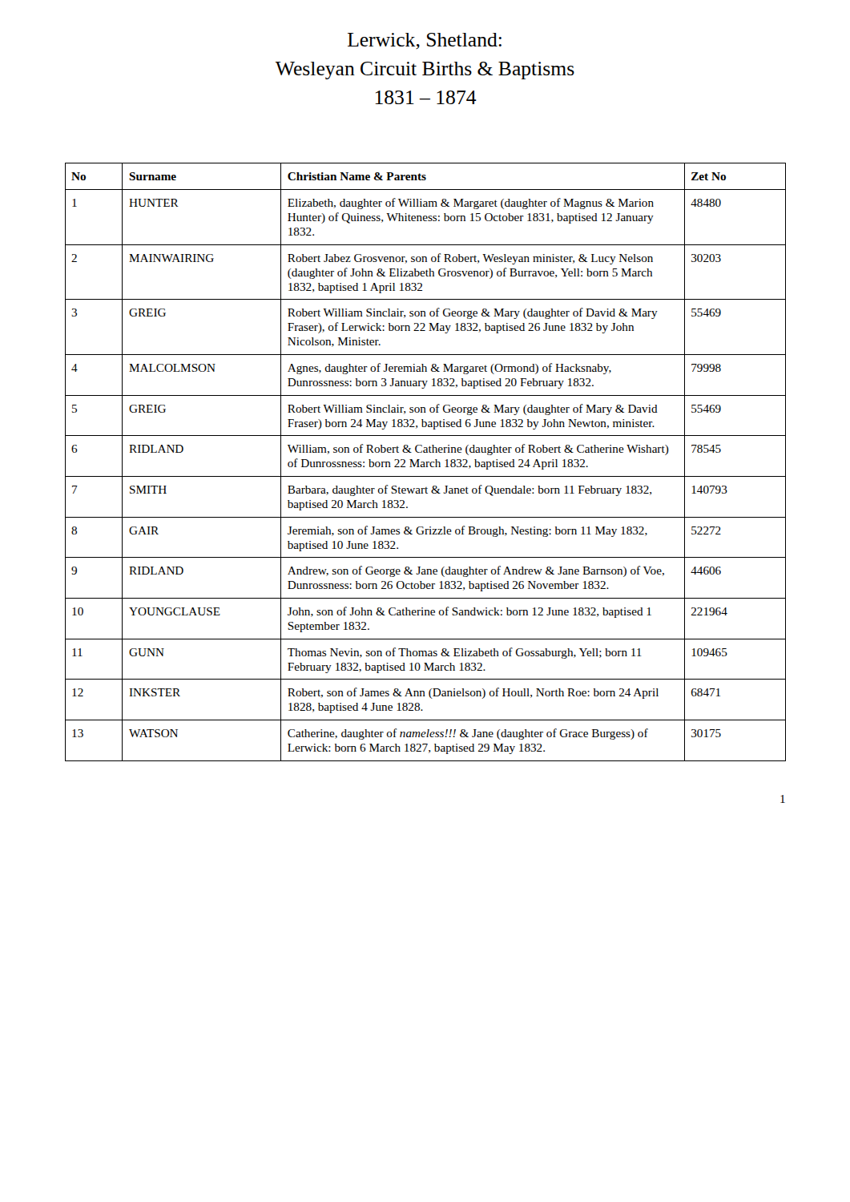Lerwick, Shetland:
Wesleyan Circuit Births & Baptisms
1831 – 1874
| No | Surname | Christian Name & Parents | Zet No |
| --- | --- | --- | --- |
| 1 | HUNTER | Elizabeth, daughter of William & Margaret (daughter of Magnus & Marion Hunter) of Quiness, Whiteness: born 15 October 1831, baptised 12 January 1832. | 48480 |
| 2 | MAINWAIRING | Robert Jabez Grosvenor, son of Robert, Wesleyan minister, & Lucy Nelson (daughter of John & Elizabeth Grosvenor) of Burravoe, Yell: born 5 March 1832, baptised 1 April 1832 | 30203 |
| 3 | GREIG | Robert William Sinclair, son of George & Mary (daughter of David & Mary Fraser), of Lerwick: born 22 May 1832, baptised 26 June 1832 by John Nicolson, Minister. | 55469 |
| 4 | MALCOLMSON | Agnes, daughter of Jeremiah & Margaret (Ormond) of Hacksnaby, Dunrossness: born 3 January 1832, baptised 20 February 1832. | 79998 |
| 5 | GREIG | Robert William Sinclair, son of George & Mary (daughter of Mary & David Fraser) born 24 May 1832, baptised 6 June 1832 by John Newton, minister. | 55469 |
| 6 | RIDLAND | William, son of Robert & Catherine (daughter of Robert & Catherine Wishart) of Dunrossness: born 22 March 1832, baptised 24 April 1832. | 78545 |
| 7 | SMITH | Barbara, daughter of Stewart & Janet of Quendale: born 11 February 1832, baptised 20 March 1832. | 140793 |
| 8 | GAIR | Jeremiah, son of James & Grizzle of Brough, Nesting: born 11 May 1832, baptised 10 June 1832. | 52272 |
| 9 | RIDLAND | Andrew, son of George & Jane (daughter of Andrew & Jane Barnson) of Voe, Dunrossness: born 26 October 1832, baptised 26 November 1832. | 44606 |
| 10 | YOUNGCLAUSE | John, son of John & Catherine of Sandwick: born 12 June 1832, baptised 1 September 1832. | 221964 |
| 11 | GUNN | Thomas Nevin, son of Thomas & Elizabeth of Gossaburgh, Yell; born 11 February 1832, baptised 10 March 1832. | 109465 |
| 12 | INKSTER | Robert, son of James & Ann (Danielson) of Houll, North Roe: born 24 April 1828, baptised 4 June 1828. | 68471 |
| 13 | WATSON | Catherine, daughter of nameless!!! & Jane (daughter of Grace Burgess) of Lerwick: born 6 March 1827, baptised 29 May 1832. | 30175 |
1